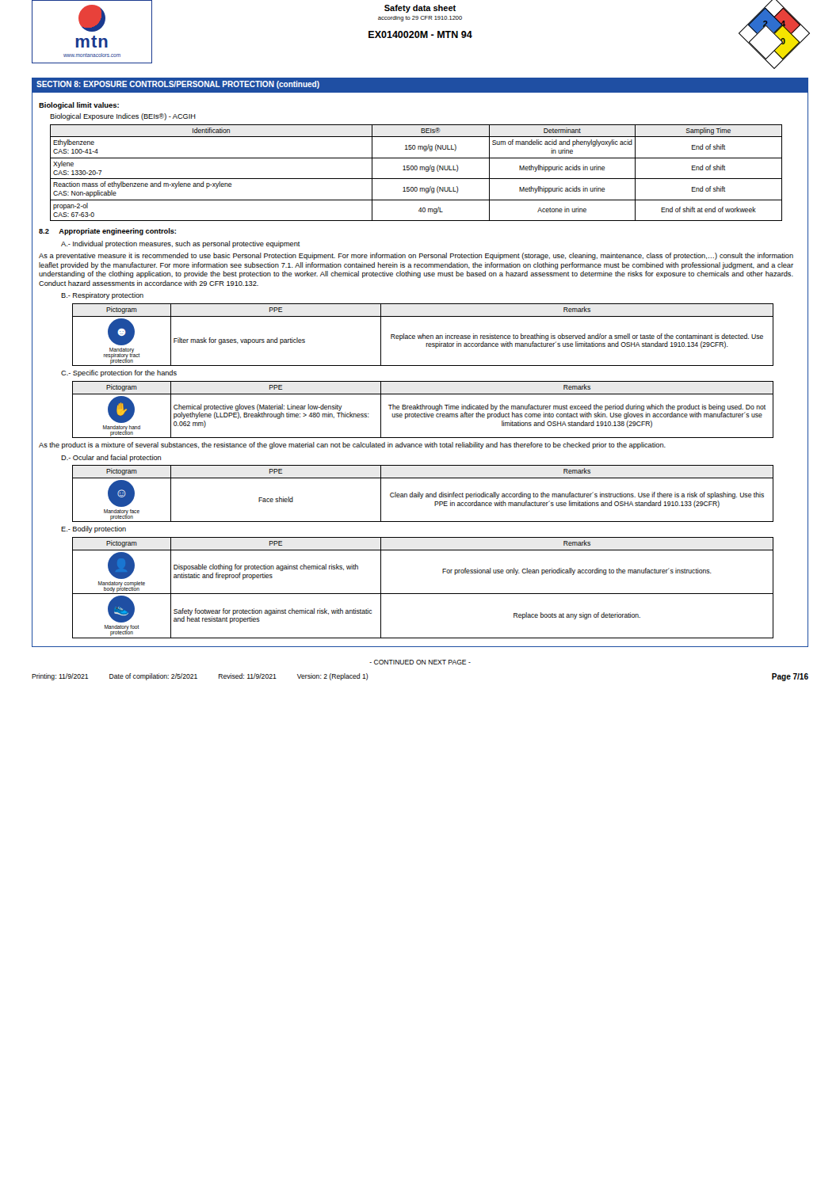mtn
www.montanacolors.com
Safety data sheet
according to 29 CFR 1910.1200
EX0140020M - MTN 94
4
2
0
SECTION 8: EXPOSURE CONTROLS/PERSONAL PROTECTION (continued)
Biological limit values:
Biological Exposure Indices (BEIs®) - ACGIH
| Identification | BEIs® | Determinant | Sampling Time |
| --- | --- | --- | --- |
| Ethylbenzene CAS: 100-41-4 | 150 mg/g (NULL) | Sum of mandelic acid and phenylglyoxylic acid in urine | End of shift |
| Xylene CAS: 1330-20-7 | 1500 mg/g (NULL) | Methylhippuric acids in urine | End of shift |
| Reaction mass of ethylbenzene and m-xylene and p-xylene CAS: Non-applicable | 1500 mg/g (NULL) | Methylhippuric acids in urine | End of shift |
| propan-2-ol CAS: 67-63-0 | 40 mg/L | Acetone in urine | End of shift at end of workweek |
8.2 Appropriate engineering controls:
A.- Individual protection measures, such as personal protective equipment
As a preventative measure it is recommended to use basic Personal Protection Equipment. For more information on Personal Protection Equipment (storage, use, cleaning, maintenance, class of protection,…) consult the information leaflet provided by the manufacturer. For more information see subsection 7.1. All information contained herein is a recommendation, the information on clothing performance must be combined with professional judgment, and a clear understanding of the clothing application, to provide the best protection to the worker. All chemical protective clothing use must be based on a hazard assessment to determine the risks for exposure to chemicals and other hazards. Conduct hazard assessments in accordance with 29 CFR 1910.132.
B.- Respiratory protection
| Pictogram | PPE | Remarks |
| --- | --- | --- |
| ☻ Mandatory respiratory tract protection | Filter mask for gases, vapours and particles | Replace when an increase in resistence to breathing is observed and/or a smell or taste of the contaminant is detected. Use respirator in accordance with manufacturer´s use limitations and OSHA standard 1910.134 (29CFR). |
C.- Specific protection for the hands
| Pictogram | PPE | Remarks |
| --- | --- | --- |
| ✋ Mandatory hand protection | Chemical protective gloves (Material: Linear low-density polyethylene (LLDPE), Breakthrough time: > 480 min, Thickness: 0.062 mm) | The Breakthrough Time indicated by the manufacturer must exceed the period during which the product is being used. Do not use protective creams after the product has come into contact with skin. Use gloves in accordance with manufacturer´s use limitations and OSHA standard 1910.138 (29CFR) |
As the product is a mixture of several substances, the resistance of the glove material can not be calculated in advance with total reliability and has therefore to be checked prior to the application.
D.- Ocular and facial protection
| Pictogram | PPE | Remarks |
| --- | --- | --- |
| ☺ Mandatory face protection | Face shield | Clean daily and disinfect periodically according to the manufacturer´s instructions. Use if there is a risk of splashing. Use this PPE in accordance with manufacturer´s use limitations and OSHA standard 1910.133 (29CFR) |
E.- Bodily protection
| Pictogram | PPE | Remarks |
| --- | --- | --- |
| 👤 Mandatory complete body protection | Disposable clothing for protection against chemical risks, with antistatic and fireproof properties | For professional use only. Clean periodically according to the manufacturer´s instructions. |
| 👟 Mandatory foot protection | Safety footwear for protection against chemical risk, with antistatic and heat resistant properties | Replace boots at any sign of deterioration. |
- CONTINUED ON NEXT PAGE -
Printing: 11/9/2021
Date of compilation: 2/5/2021
Revised: 11/9/2021
Version: 2 (Replaced 1)
Page 7/16